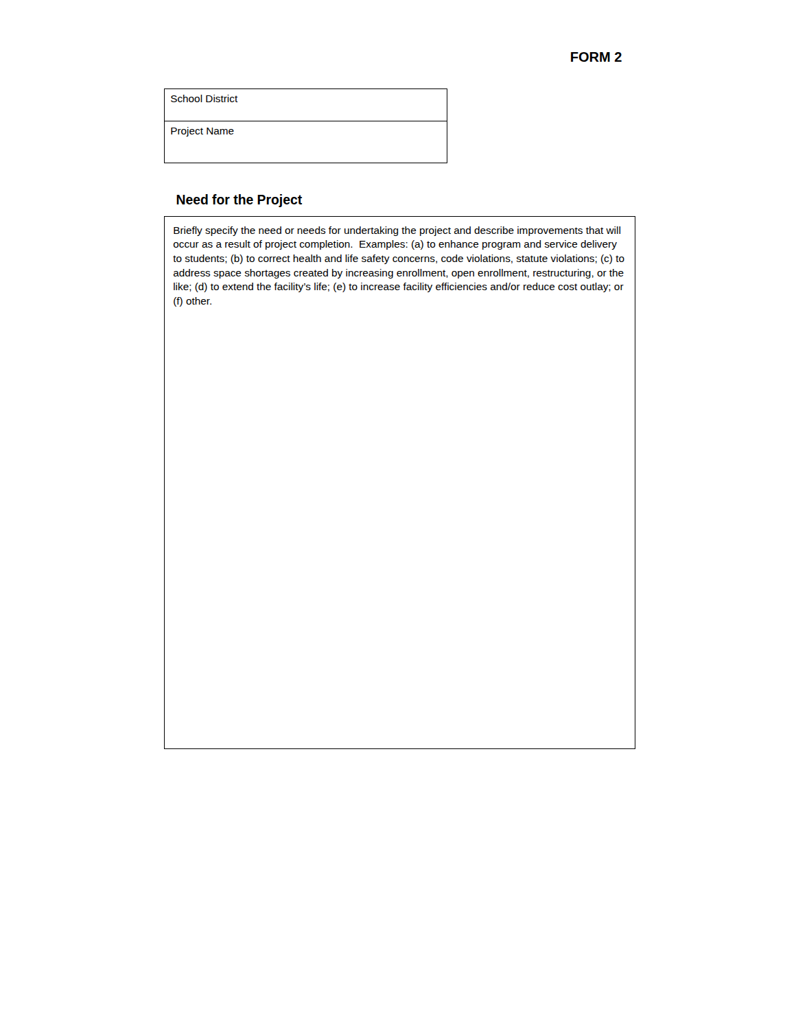FORM 2
| School District |
| Project Name |
Need for the Project
Briefly specify the need or needs for undertaking the project and describe improvements that will occur as a result of project completion. Examples: (a) to enhance program and service delivery to students; (b) to correct health and life safety concerns, code violations, statute violations; (c) to address space shortages created by increasing enrollment, open enrollment, restructuring, or the like; (d) to extend the facility’s life; (e) to increase facility efficiencies and/or reduce cost outlay; or (f) other.